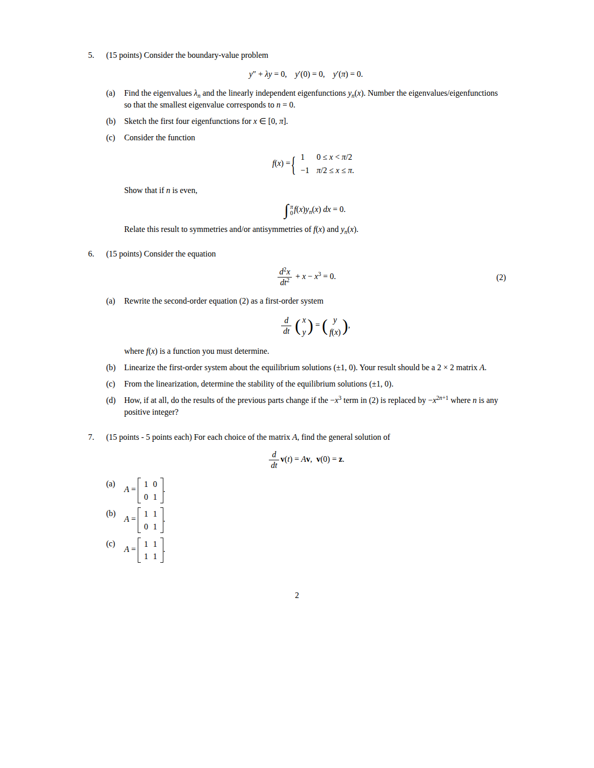5. (15 points) Consider the boundary-value problem
y″ + λy = 0, y′(0) = 0, y′(π) = 0.
(a) Find the eigenvalues λn and the linearly independent eigenfunctions yn(x). Number the eigenvalues/eigenfunctions so that the smallest eigenvalue corresponds to n = 0.
(b) Sketch the first four eigenfunctions for x ∈ [0, π].
(c) Consider the function
f(x) = {
| 1 | 0 ≤ x < π /2 |
| −1 | π /2 ≤ x ≤ π . |
Show that if n is even,
∫π 0 f(x)yn(x) dx = 0.
Relate this result to symmetries and/or antisymmetries of f(x) and yn(x).
6. (15 points) Consider the equation
d2x dt2 + x − x3 = 0. (2)
(a) Rewrite the second-order equation (2) as a first-order system
ddt (
| x |
| y |
) = (
| y |
| f ( x ) |
),
where f(x) is a function you must determine.
(b) Linearize the first-order system about the equilibrium solutions (±1, 0). Your result should be a 2 × 2 matrix A.
(c) From the linearization, determine the stability of the equilibrium solutions (±1, 0).
(d) How, if at all, do the results of the previous parts change if the −x3 term in (2) is replaced by −x2n+1 where n is any positive integer?
7. (15 points - 5 points each) For each choice of the matrix A, find the general solution of
ddt v(t) = Av, v(0) = z.
(a) A =
| 1 | 0 |
| 0 | 1 |
.
(b) A =
| 1 | 1 |
| 0 | 1 |
.
(c) A =
| 1 | 1 |
| 1 | 1 |
.
2